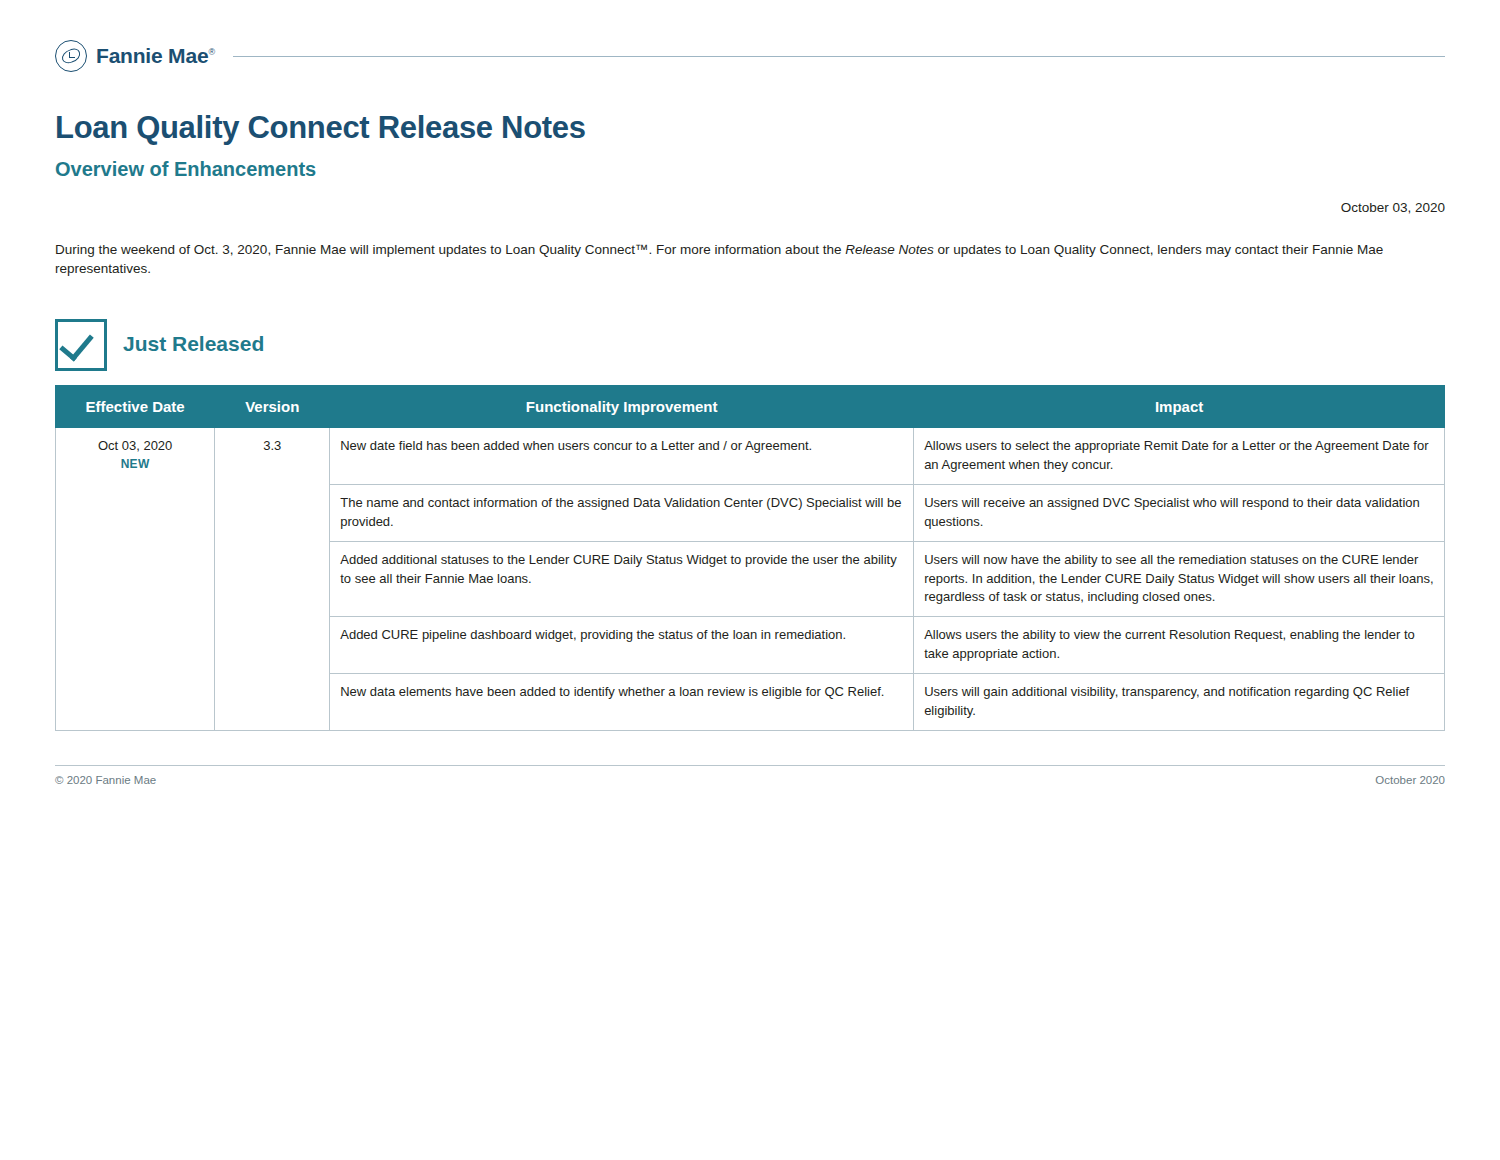Fannie Mae®
Loan Quality Connect Release Notes
Overview of Enhancements
October 03, 2020
During the weekend of Oct. 3, 2020, Fannie Mae will implement updates to Loan Quality Connect™. For more information about the Release Notes or updates to Loan Quality Connect, lenders may contact their Fannie Mae representatives.
Just Released
| Effective Date | Version | Functionality Improvement | Impact |
| --- | --- | --- | --- |
| Oct 03, 2020 NEW | 3.3 | New date field has been added when users concur to a Letter and / or Agreement. | Allows users to select the appropriate Remit Date for a Letter or the Agreement Date for an Agreement when they concur. |
| The name and contact information of the assigned Data Validation Center (DVC) Specialist will be provided. | Users will receive an assigned DVC Specialist who will respond to their data validation questions. |
| Added additional statuses to the Lender CURE Daily Status Widget to provide the user the ability to see all their Fannie Mae loans. | Users will now have the ability to see all the remediation statuses on the CURE lender reports. In addition, the Lender CURE Daily Status Widget will show users all their loans, regardless of task or status, including closed ones. |
| Added CURE pipeline dashboard widget, providing the status of the loan in remediation. | Allows users the ability to view the current Resolution Request, enabling the lender to take appropriate action. |
| New data elements have been added to identify whether a loan review is eligible for QC Relief. | Users will gain additional visibility, transparency, and notification regarding QC Relief eligibility. |
© 2020 Fannie Mae
October 2020